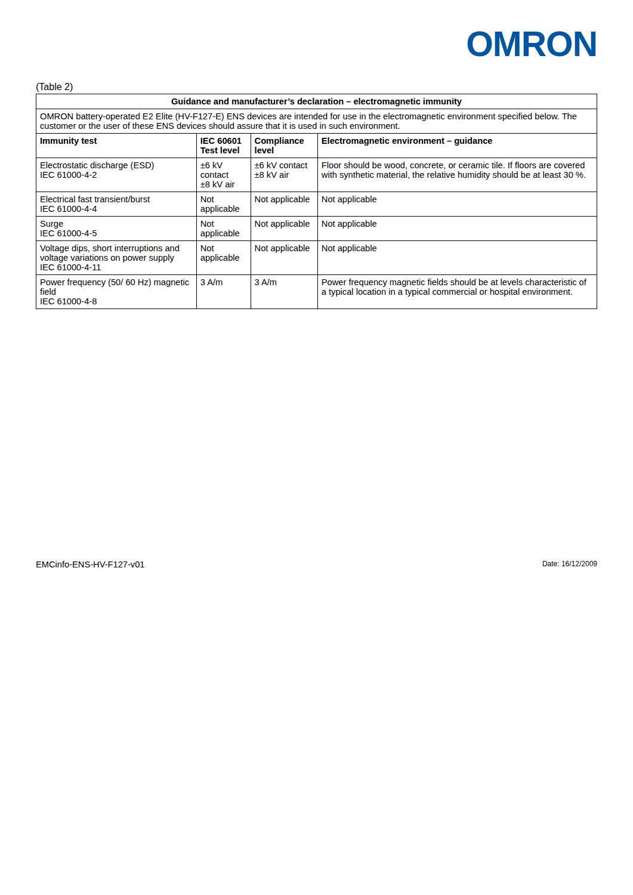OMRON
(Table 2)
| Guidance and manufacturer’s declaration – electromagnetic immunity |
| --- |
| OMRON battery-operated E2 Elite (HV-F127-E) ENS devices are intended for use in the electromagnetic environment specified below. The customer or the user of these ENS devices should assure that it is used in such environment. |
| Immunity test | IEC 60601 Test level | Compliance level | Electromagnetic environment – guidance |
| Electrostatic discharge (ESD) IEC 61000-4-2 | ±6 kV contact ±8 kV air | ±6 kV contact ±8 kV air | Floor should be wood, concrete, or ceramic tile. If floors are covered with synthetic material, the relative humidity should be at least 30 %. |
| Electrical fast transient/burst IEC 61000-4-4 | Not applicable | Not applicable | Not applicable |
| Surge IEC 61000-4-5 | Not applicable | Not applicable | Not applicable |
| Voltage dips, short interruptions and voltage variations on power supply IEC 61000-4-11 | Not applicable | Not applicable | Not applicable |
| Power frequency (50/ 60 Hz) magnetic field IEC 61000-4-8 | 3 A/m | 3 A/m | Power frequency magnetic fields should be at levels characteristic of a typical location in a typical commercial or hospital environment. |
EMCinfo-ENS-HV-F127-v01
Date: 16/12/2009